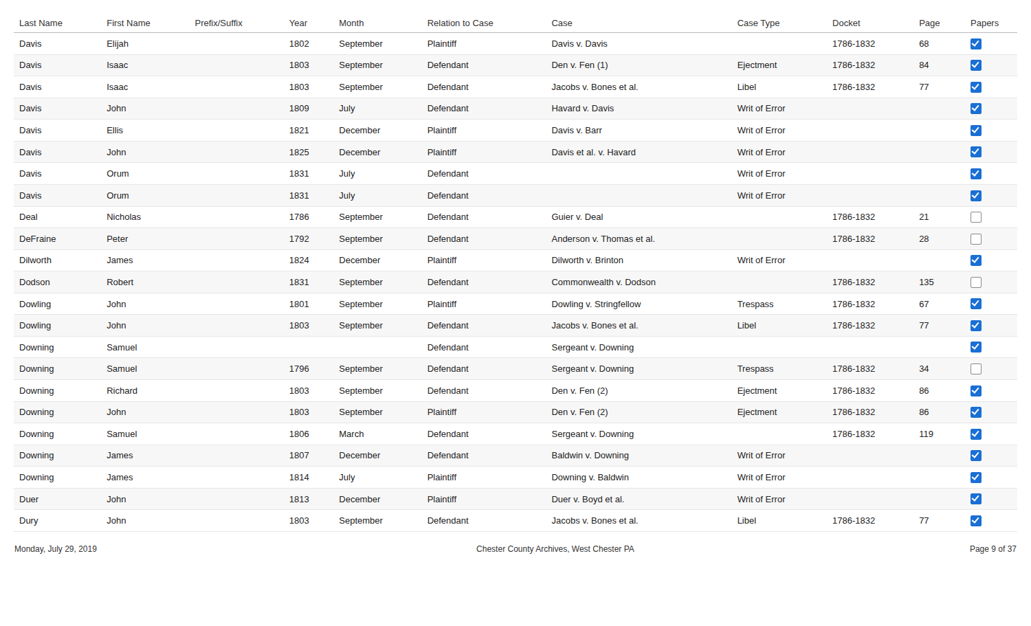| Last Name | First Name | Prefix/Suffix | Year | Month | Relation to Case | Case | Case Type | Docket | Page | Papers |
| --- | --- | --- | --- | --- | --- | --- | --- | --- | --- | --- |
| Davis | Elijah | | 1802 | September | Plaintiff | Davis v. Davis | | 1786-1832 | 68 | |
| Davis | Isaac | | 1803 | September | Defendant | Den v. Fen (1) | Ejectment | 1786-1832 | 84 | |
| Davis | Isaac | | 1803 | September | Defendant | Jacobs v. Bones et al. | Libel | 1786-1832 | 77 | |
| Davis | John | | 1809 | July | Defendant | Havard v. Davis | Writ of Error | | | |
| Davis | Ellis | | 1821 | December | Plaintiff | Davis v. Barr | Writ of Error | | | |
| Davis | John | | 1825 | December | Plaintiff | Davis et al. v. Havard | Writ of Error | | | |
| Davis | Orum | | 1831 | July | Defendant | | Writ of Error | | | |
| Davis | Orum | | 1831 | July | Defendant | | Writ of Error | | | |
| Deal | Nicholas | | 1786 | September | Defendant | Guier v. Deal | | 1786-1832 | 21 | |
| DeFraine | Peter | | 1792 | September | Defendant | Anderson v. Thomas et al. | | 1786-1832 | 28 | |
| Dilworth | James | | 1824 | December | Plaintiff | Dilworth v. Brinton | Writ of Error | | | |
| Dodson | Robert | | 1831 | September | Defendant | Commonwealth v. Dodson | | 1786-1832 | 135 | |
| Dowling | John | | 1801 | September | Plaintiff | Dowling v. Stringfellow | Trespass | 1786-1832 | 67 | |
| Dowling | John | | 1803 | September | Defendant | Jacobs v. Bones et al. | Libel | 1786-1832 | 77 | |
| Downing | Samuel | | | | Defendant | Sergeant v. Downing | | | | |
| Downing | Samuel | | 1796 | September | Defendant | Sergeant v. Downing | Trespass | 1786-1832 | 34 | |
| Downing | Richard | | 1803 | September | Defendant | Den v. Fen (2) | Ejectment | 1786-1832 | 86 | |
| Downing | John | | 1803 | September | Plaintiff | Den v. Fen (2) | Ejectment | 1786-1832 | 86 | |
| Downing | Samuel | | 1806 | March | Defendant | Sergeant v. Downing | | 1786-1832 | 119 | |
| Downing | James | | 1807 | December | Defendant | Baldwin v. Downing | Writ of Error | | | |
| Downing | James | | 1814 | July | Plaintiff | Downing v. Baldwin | Writ of Error | | | |
| Duer | John | | 1813 | December | Plaintiff | Duer v. Boyd et al. | Writ of Error | | | |
| Dury | John | | 1803 | September | Defendant | Jacobs v. Bones et al. | Libel | 1786-1832 | 77 | |
| Monday, July 29, 2019 | Chester County Archives, West Chester PA | Page 9 of 37 |